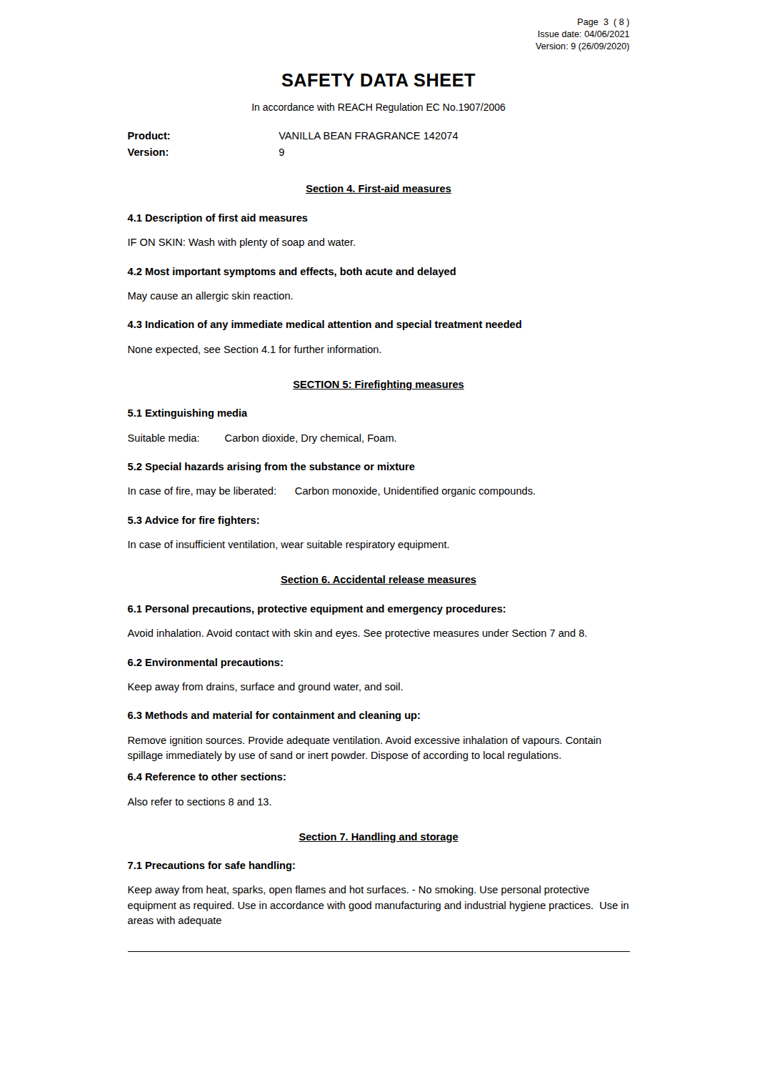Page 3 ( 8 )
Issue date: 04/06/2021
Version: 9 (26/09/2020)
SAFETY DATA SHEET
In accordance with REACH Regulation EC No.1907/2006
| Product: | VANILLA BEAN FRAGRANCE 142074 |
| Version: | 9 |
Section 4. First-aid measures
4.1 Description of first aid measures
IF ON SKIN: Wash with plenty of soap and water.
4.2 Most important symptoms and effects, both acute and delayed
May cause an allergic skin reaction.
4.3 Indication of any immediate medical attention and special treatment needed
None expected, see Section 4.1 for further information.
SECTION 5: Firefighting measures
5.1 Extinguishing media
Suitable media: Carbon dioxide, Dry chemical, Foam.
5.2 Special hazards arising from the substance or mixture
In case of fire, may be liberated: Carbon monoxide, Unidentified organic compounds.
5.3 Advice for fire fighters:
In case of insufficient ventilation, wear suitable respiratory equipment.
Section 6. Accidental release measures
6.1 Personal precautions, protective equipment and emergency procedures:
Avoid inhalation. Avoid contact with skin and eyes. See protective measures under Section 7 and 8.
6.2 Environmental precautions:
Keep away from drains, surface and ground water, and soil.
6.3 Methods and material for containment and cleaning up:
Remove ignition sources. Provide adequate ventilation. Avoid excessive inhalation of vapours. Contain spillage immediately by use of sand or inert powder. Dispose of according to local regulations.
6.4 Reference to other sections:
Also refer to sections 8 and 13.
Section 7. Handling and storage
7.1 Precautions for safe handling:
Keep away from heat, sparks, open flames and hot surfaces. - No smoking. Use personal protective equipment as required. Use in accordance with good manufacturing and industrial hygiene practices. Use in areas with adequate